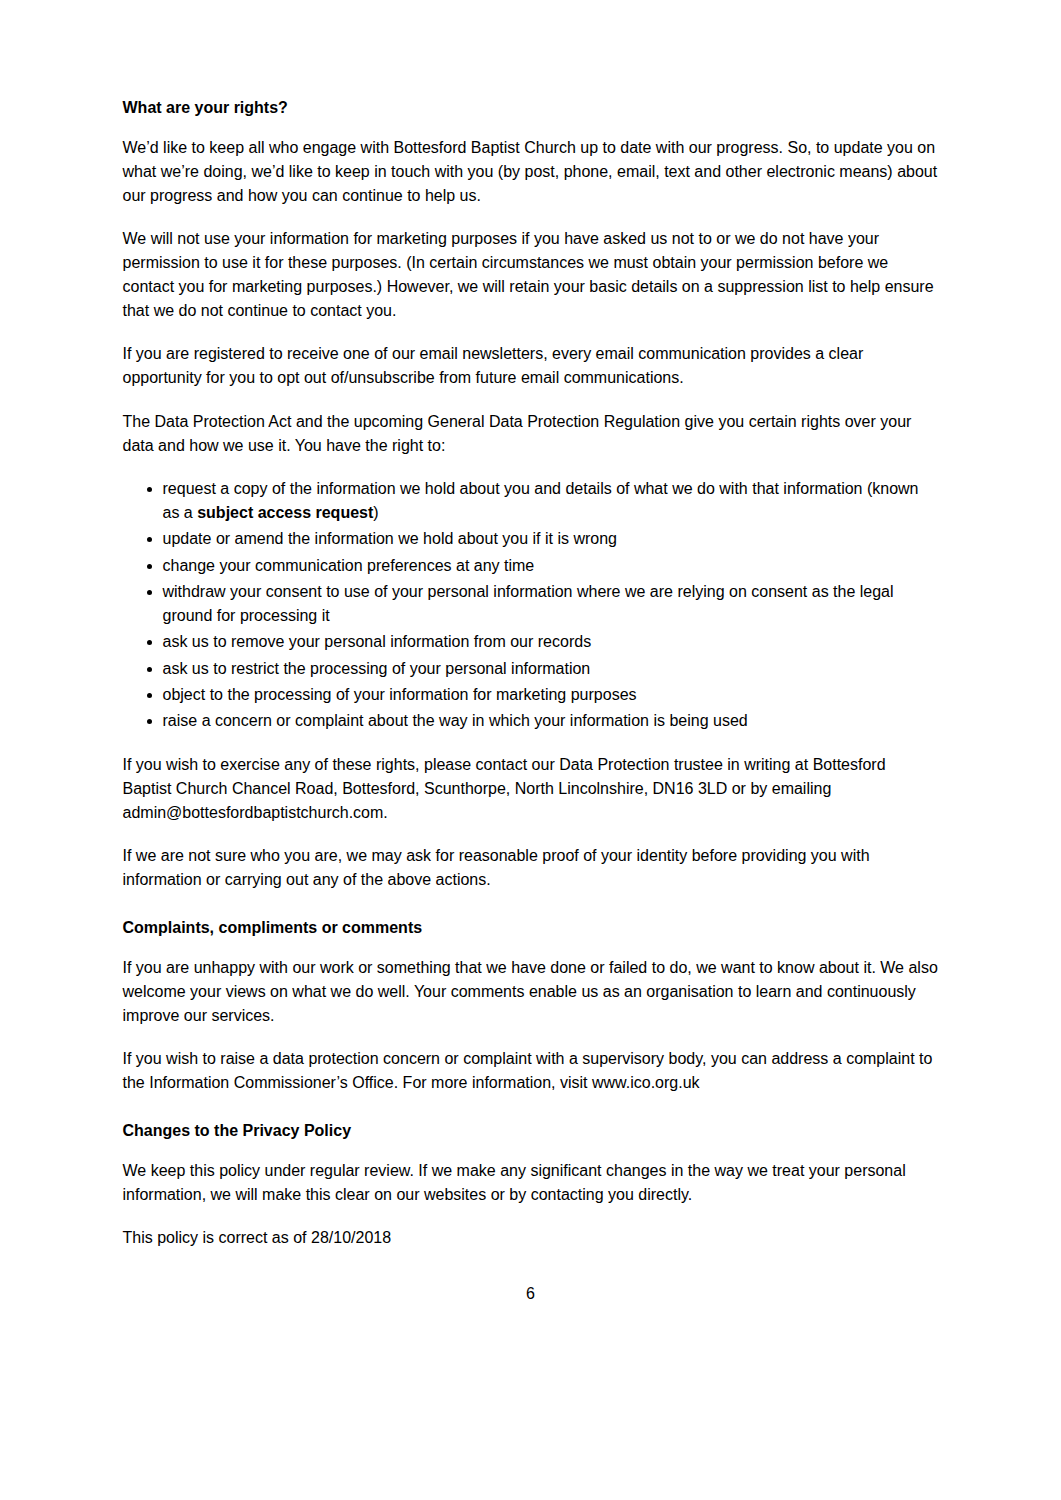What are your rights?
We’d like to keep all who engage with Bottesford Baptist Church up to date with our progress. So, to update you on what we’re doing, we’d like to keep in touch with you (by post, phone, email, text and other electronic means) about our progress and how you can continue to help us.
We will not use your information for marketing purposes if you have asked us not to or we do not have your permission to use it for these purposes. (In certain circumstances we must obtain your permission before we contact you for marketing purposes.) However, we will retain your basic details on a suppression list to help ensure that we do not continue to contact you.
If you are registered to receive one of our email newsletters, every email communication provides a clear opportunity for you to opt out of/unsubscribe from future email communications.
The Data Protection Act and the upcoming General Data Protection Regulation give you certain rights over your data and how we use it. You have the right to:
request a copy of the information we hold about you and details of what we do with that information (known as a subject access request)
update or amend the information we hold about you if it is wrong
change your communication preferences at any time
withdraw your consent to use of your personal information where we are relying on consent as the legal ground for processing it
ask us to remove your personal information from our records
ask us to restrict the processing of your personal information
object to the processing of your information for marketing purposes
raise a concern or complaint about the way in which your information is being used
If you wish to exercise any of these rights, please contact our Data Protection trustee in writing at Bottesford Baptist Church Chancel Road, Bottesford, Scunthorpe, North Lincolnshire, DN16 3LD or by emailing admin@bottesfordbaptistchurch.com.
If we are not sure who you are, we may ask for reasonable proof of your identity before providing you with information or carrying out any of the above actions.
Complaints, compliments or comments
If you are unhappy with our work or something that we have done or failed to do, we want to know about it. We also welcome your views on what we do well. Your comments enable us as an organisation to learn and continuously improve our services.
If you wish to raise a data protection concern or complaint with a supervisory body, you can address a complaint to the Information Commissioner’s Office. For more information, visit www.ico.org.uk
Changes to the Privacy Policy
We keep this policy under regular review. If we make any significant changes in the way we treat your personal information, we will make this clear on our websites or by contacting you directly.
This policy is correct as of 28/10/2018
6